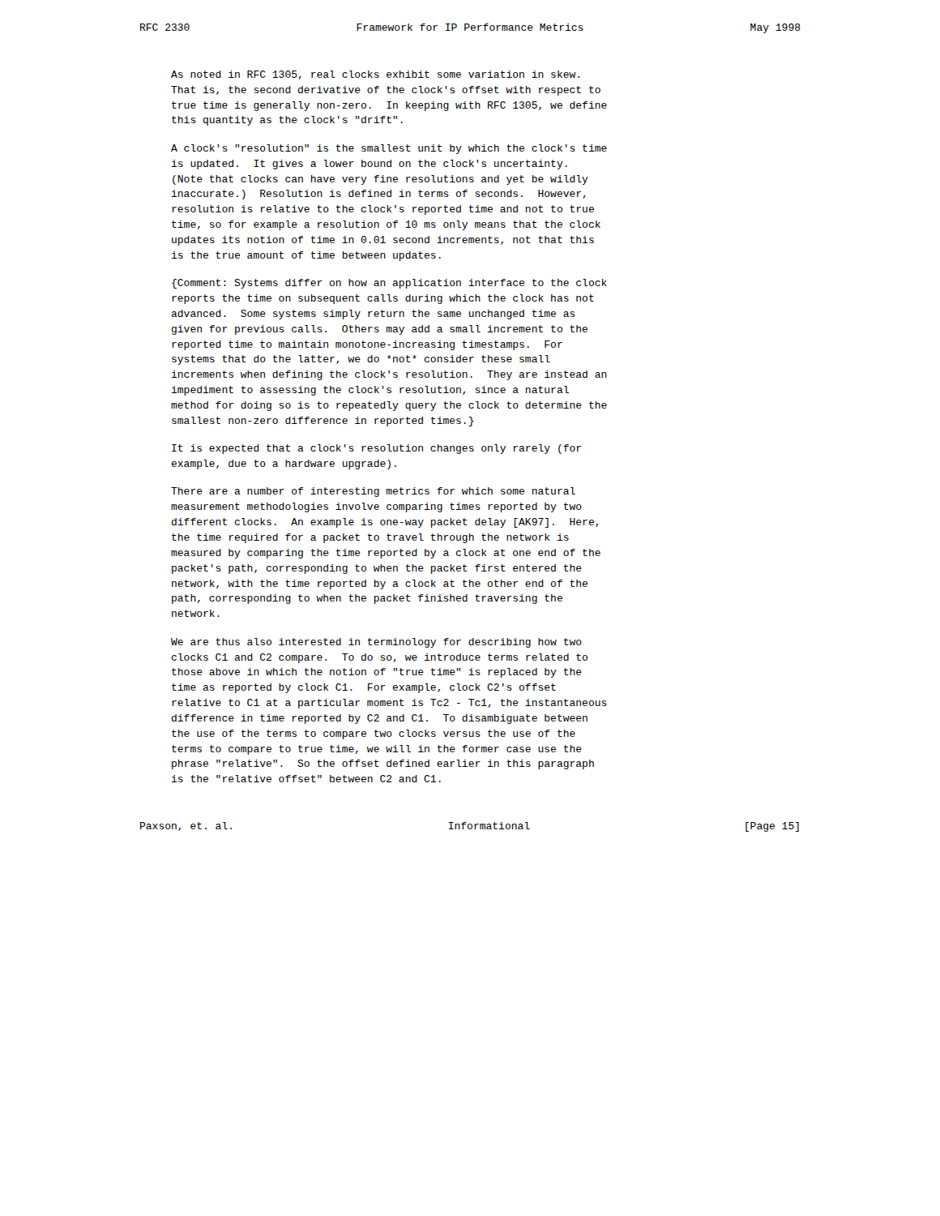RFC 2330 Framework for IP Performance Metrics May 1998
As noted in RFC 1305, real clocks exhibit some variation in skew. That is, the second derivative of the clock's offset with respect to true time is generally non-zero. In keeping with RFC 1305, we define this quantity as the clock's "drift".
A clock's "resolution" is the smallest unit by which the clock's time is updated. It gives a lower bound on the clock's uncertainty. (Note that clocks can have very fine resolutions and yet be wildly inaccurate.) Resolution is defined in terms of seconds. However, resolution is relative to the clock's reported time and not to true time, so for example a resolution of 10 ms only means that the clock updates its notion of time in 0.01 second increments, not that this is the true amount of time between updates.
{Comment: Systems differ on how an application interface to the clock reports the time on subsequent calls during which the clock has not advanced. Some systems simply return the same unchanged time as given for previous calls. Others may add a small increment to the reported time to maintain monotone-increasing timestamps. For systems that do the latter, we do *not* consider these small increments when defining the clock's resolution. They are instead an impediment to assessing the clock's resolution, since a natural method for doing so is to repeatedly query the clock to determine the smallest non-zero difference in reported times.}
It is expected that a clock's resolution changes only rarely (for example, due to a hardware upgrade).
There are a number of interesting metrics for which some natural measurement methodologies involve comparing times reported by two different clocks. An example is one-way packet delay [AK97]. Here, the time required for a packet to travel through the network is measured by comparing the time reported by a clock at one end of the packet's path, corresponding to when the packet first entered the network, with the time reported by a clock at the other end of the path, corresponding to when the packet finished traversing the network.
We are thus also interested in terminology for describing how two clocks C1 and C2 compare. To do so, we introduce terms related to those above in which the notion of "true time" is replaced by the time as reported by clock C1. For example, clock C2's offset relative to C1 at a particular moment is Tc2 - Tc1, the instantaneous difference in time reported by C2 and C1. To disambiguate between the use of the terms to compare two clocks versus the use of the terms to compare to true time, we will in the former case use the phrase "relative". So the offset defined earlier in this paragraph is the "relative offset" between C2 and C1.
Paxson, et. al. Informational [Page 15]